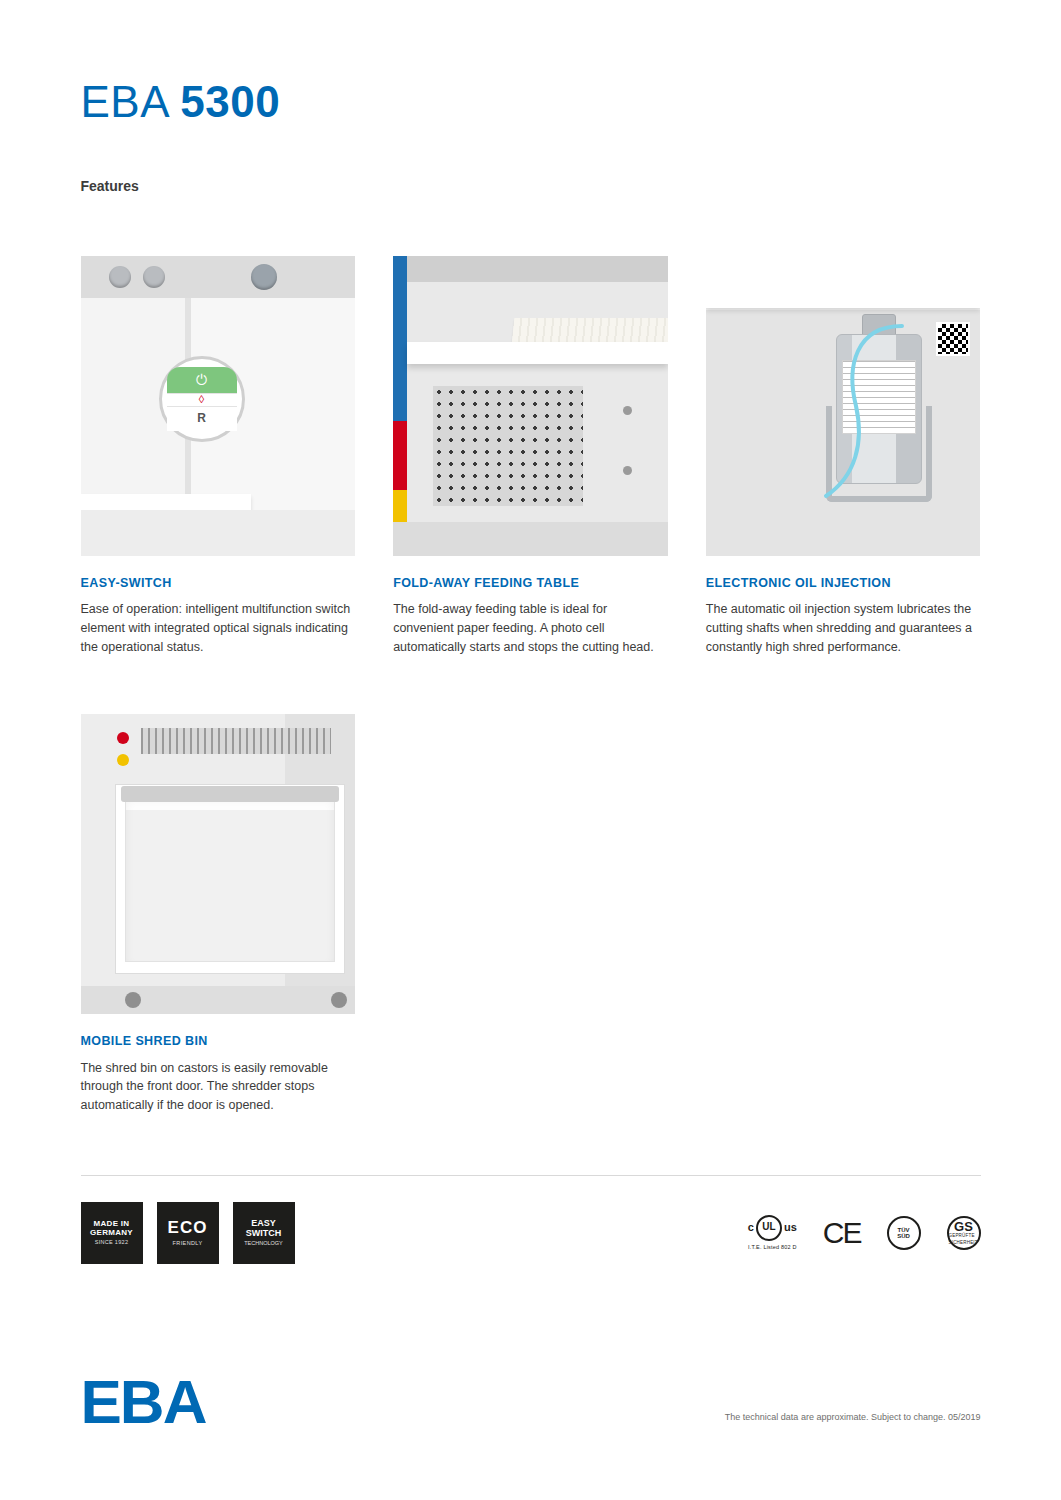EBA 5300
Features
⏻
◊
R
Easy-Switch
Ease of operation: intelligent multifunction switch element with integrated optical signals indicating the operational status.
Fold-away feeding table
The fold-away feeding table is ideal for convenient paper feeding. A photo cell automatically starts and stops the cutting head.
Electronic oil injection
The automatic oil injection system lubricates the cutting shafts when shredding and guarantees a constantly high shred performance.
Mobile shred bin
The shred bin on castors is easily removable through the front door. The shredder stops automatically if the door is opened.
MADE IN
GERMANY
SINCE 1922
ECO
FRIENDLY
EASY
SWITCH
TECHNOLOGY
c UL us
I.T.E. Listed 802 D
CE
TÜV
SÜD
GS
GEPRÜFTE SICHERHEIT
EBA
The technical data are approximate. Subject to change. 05/2019